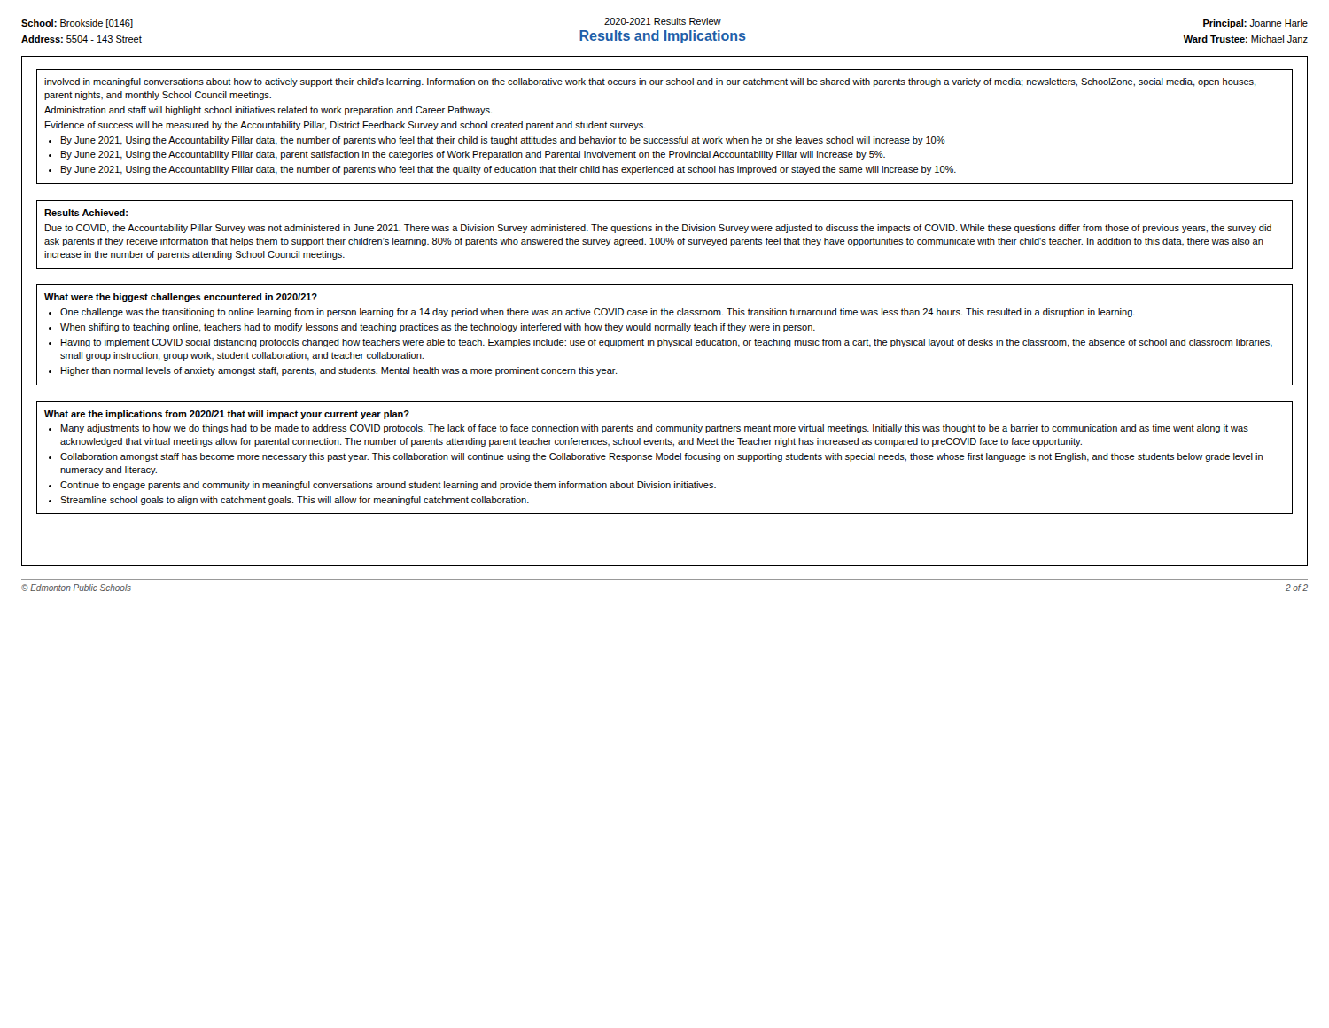School: Brookside [0146]
Address: 5504 - 143 Street
2020-2021 Results Review
Results and Implications
Principal: Joanne Harle
Ward Trustee: Michael Janz
involved in meaningful conversations about how to actively support their child's learning. Information on the collaborative work that occurs in our school and in our catchment will be shared with parents through a variety of media; newsletters, SchoolZone, social media, open houses, parent nights, and monthly School Council meetings.
Administration and staff will highlight school initiatives related to work preparation and Career Pathways.
Evidence of success will be measured by the Accountability Pillar, District Feedback Survey and school created parent and student surveys.
By June 2021, Using the Accountability Pillar data, the number of parents who feel that their child is taught attitudes and behavior to be successful at work when he or she leaves school will increase by 10%
By June 2021, Using the Accountability Pillar data, parent satisfaction in the categories of Work Preparation and Parental Involvement on the Provincial Accountability Pillar will increase by 5%.
By June 2021, Using the Accountability Pillar data, the number of parents who feel that the quality of education that their child has experienced at school has improved or stayed the same will increase by 10%.
Results Achieved:
Due to COVID, the Accountability Pillar Survey was not administered in June 2021. There was a Division Survey administered. The questions in the Division Survey were adjusted to discuss the impacts of COVID. While these questions differ from those of previous years, the survey did ask parents if they receive information that helps them to support their children’s learning. 80% of parents who answered the survey agreed. 100% of surveyed parents feel that they have opportunities to communicate with their child's teacher. In addition to this data, there was also an increase in the number of parents attending School Council meetings.
What were the biggest challenges encountered in 2020/21?
One challenge was the transitioning to online learning from in person learning for a 14 day period when there was an active COVID case in the classroom. This transition turnaround time was less than 24 hours. This resulted in a disruption in learning.
When shifting to teaching online, teachers had to modify lessons and teaching practices as the technology interfered with how they would normally teach if they were in person.
Having to implement COVID social distancing protocols changed how teachers were able to teach. Examples include: use of equipment in physical education, or teaching music from a cart, the physical layout of desks in the classroom, the absence of school and classroom libraries, small group instruction, group work, student collaboration, and teacher collaboration.
Higher than normal levels of anxiety amongst staff, parents, and students. Mental health was a more prominent concern this year.
What are the implications from 2020/21 that will impact your current year plan?
Many adjustments to how we do things had to be made to address COVID protocols. The lack of face to face connection with parents and community partners meant more virtual meetings. Initially this was thought to be a barrier to communication and as time went along it was acknowledged that virtual meetings allow for parental connection. The number of parents attending parent teacher conferences, school events, and Meet the Teacher night has increased as compared to preCOVID face to face opportunity.
Collaboration amongst staff has become more necessary this past year. This collaboration will continue using the Collaborative Response Model focusing on supporting students with special needs, those whose first language is not English, and those students below grade level in numeracy and literacy.
Continue to engage parents and community in meaningful conversations around student learning and provide them information about Division initiatives.
Streamline school goals to align with catchment goals. This will allow for meaningful catchment collaboration.
© Edmonton Public Schools
2 of 2